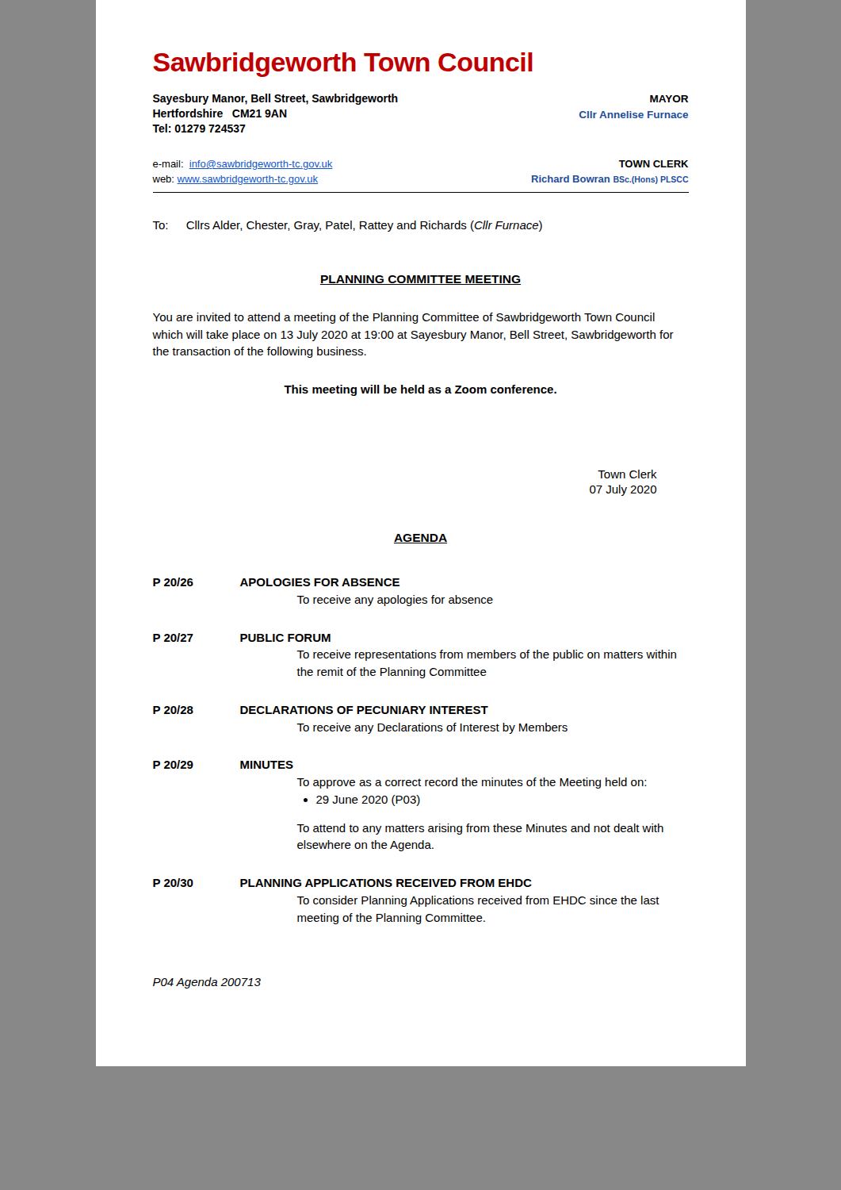Sawbridgeworth Town Council
Sayesbury Manor, Bell Street, Sawbridgeworth
Hertfordshire CM21 9AN
Tel: 01279 724537
MAYOR
Cllr Annelise Furnace
e-mail: info@sawbridgeworth-tc.gov.uk
web: www.sawbridgeworth-tc.gov.uk
TOWN CLERK
Richard Bowran BSc.(Hons) PLSCC
To: Cllrs Alder, Chester, Gray, Patel, Rattey and Richards (Cllr Furnace)
PLANNING COMMITTEE MEETING
You are invited to attend a meeting of the Planning Committee of Sawbridgeworth Town Council which will take place on 13 July 2020 at 19:00 at Sayesbury Manor, Bell Street, Sawbridgeworth for the transaction of the following business.
This meeting will be held as a Zoom conference.
Town Clerk
07 July 2020
AGENDA
P 20/26
APOLOGIES FOR ABSENCE
To receive any apologies for absence
P 20/27
PUBLIC FORUM
To receive representations from members of the public on matters within the remit of the Planning Committee
P 20/28
DECLARATIONS OF PECUNIARY INTEREST
To receive any Declarations of Interest by Members
P 20/29
MINUTES
To approve as a correct record the minutes of the Meeting held on:
29 June 2020 (P03)
To attend to any matters arising from these Minutes and not dealt with elsewhere on the Agenda.
P 20/30
PLANNING APPLICATIONS RECEIVED FROM EHDC
To consider Planning Applications received from EHDC since the last meeting of the Planning Committee.
P04 Agenda 200713